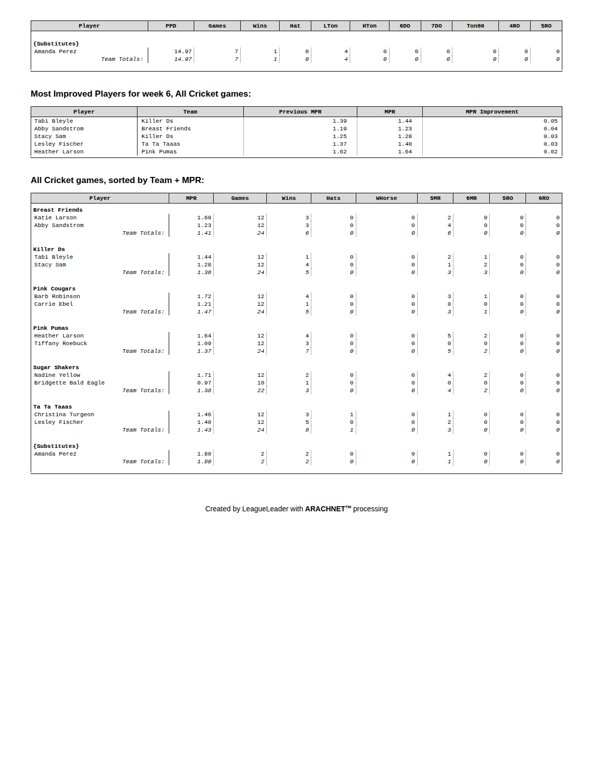| Player | PPD | Games | Wins | Hat | LTon | HTon | 6DO | 7DO | Ton80 | 4RO | 5RO |
| --- | --- | --- | --- | --- | --- | --- | --- | --- | --- | --- | --- |
| {Substitutes} |
| Amanda Perez | 14.97 | 7 | 1 | 0 | 4 | 0 | 0 | 0 | 0 | 0 | 0 |
| Team Totals: | 14.97 | 7 | 1 | 0 | 4 | 0 | 0 | 0 | 0 | 0 | 0 |
Most Improved Players for week 6, All Cricket games:
| Player | Team | Previous MPR | MPR | MPR Improvement |
| --- | --- | --- | --- | --- |
| Tabi Bleyle | Killer Ds | 1.39 | 1.44 | 0.05 |
| Abby Sandstrom | Breast Friends | 1.19 | 1.23 | 0.04 |
| Stacy Sam | Killer Ds | 1.25 | 1.28 | 0.03 |
| Lesley Fischer | Ta Ta Taaas | 1.37 | 1.40 | 0.03 |
| Heather Larson | Pink Pumas | 1.62 | 1.64 | 0.02 |
All Cricket games, sorted by Team + MPR:
| Player | MPR | Games | Wins | Hats | WHorse | 5MR | 6MR | 5RO | 6RO |
| --- | --- | --- | --- | --- | --- | --- | --- | --- | --- |
| Breast Friends |
| Katie Larson | 1.60 | 12 | 3 | 0 | 0 | 2 | 0 | 0 | 0 |
| Abby Sandstrom | 1.23 | 12 | 3 | 0 | 0 | 4 | 0 | 0 | 0 |
| Team Totals: | 1.41 | 24 | 6 | 0 | 0 | 6 | 0 | 0 | 0 |
| Killer Ds |
| Tabi Bleyle | 1.44 | 12 | 1 | 0 | 0 | 2 | 1 | 0 | 0 |
| Stacy Sam | 1.28 | 12 | 4 | 0 | 0 | 1 | 2 | 0 | 0 |
| Team Totals: | 1.36 | 24 | 5 | 0 | 0 | 3 | 3 | 0 | 0 |
| Pink Cougars |
| Barb Robinson | 1.72 | 12 | 4 | 0 | 0 | 3 | 1 | 0 | 0 |
| Carrie Ebel | 1.21 | 12 | 1 | 0 | 0 | 0 | 0 | 0 | 0 |
| Team Totals: | 1.47 | 24 | 5 | 0 | 0 | 3 | 1 | 0 | 0 |
| Pink Pumas |
| Heather Larson | 1.64 | 12 | 4 | 0 | 0 | 5 | 2 | 0 | 0 |
| Tiffany Roebuck | 1.09 | 12 | 3 | 0 | 0 | 0 | 0 | 0 | 0 |
| Team Totals: | 1.37 | 24 | 7 | 0 | 0 | 5 | 2 | 0 | 0 |
| Sugar Shakers |
| Nadine Yellow | 1.71 | 12 | 2 | 0 | 0 | 4 | 2 | 0 | 0 |
| Bridgette Bald Eagle | 0.97 | 10 | 1 | 0 | 0 | 0 | 0 | 0 | 0 |
| Team Totals: | 1.38 | 22 | 3 | 0 | 0 | 4 | 2 | 0 | 0 |
| Ta Ta Taaas |
| Christina Turgeon | 1.46 | 12 | 3 | 1 | 0 | 1 | 0 | 0 | 0 |
| Lesley Fischer | 1.40 | 12 | 5 | 0 | 0 | 2 | 0 | 0 | 0 |
| Team Totals: | 1.43 | 24 | 8 | 1 | 0 | 3 | 0 | 0 | 0 |
| {Substitutes} |
| Amanda Perez | 1.80 | 2 | 2 | 0 | 0 | 1 | 0 | 0 | 0 |
| Team Totals: | 1.80 | 2 | 2 | 0 | 0 | 1 | 0 | 0 | 0 |
Created by LeagueLeader with ARACHNETTM processing